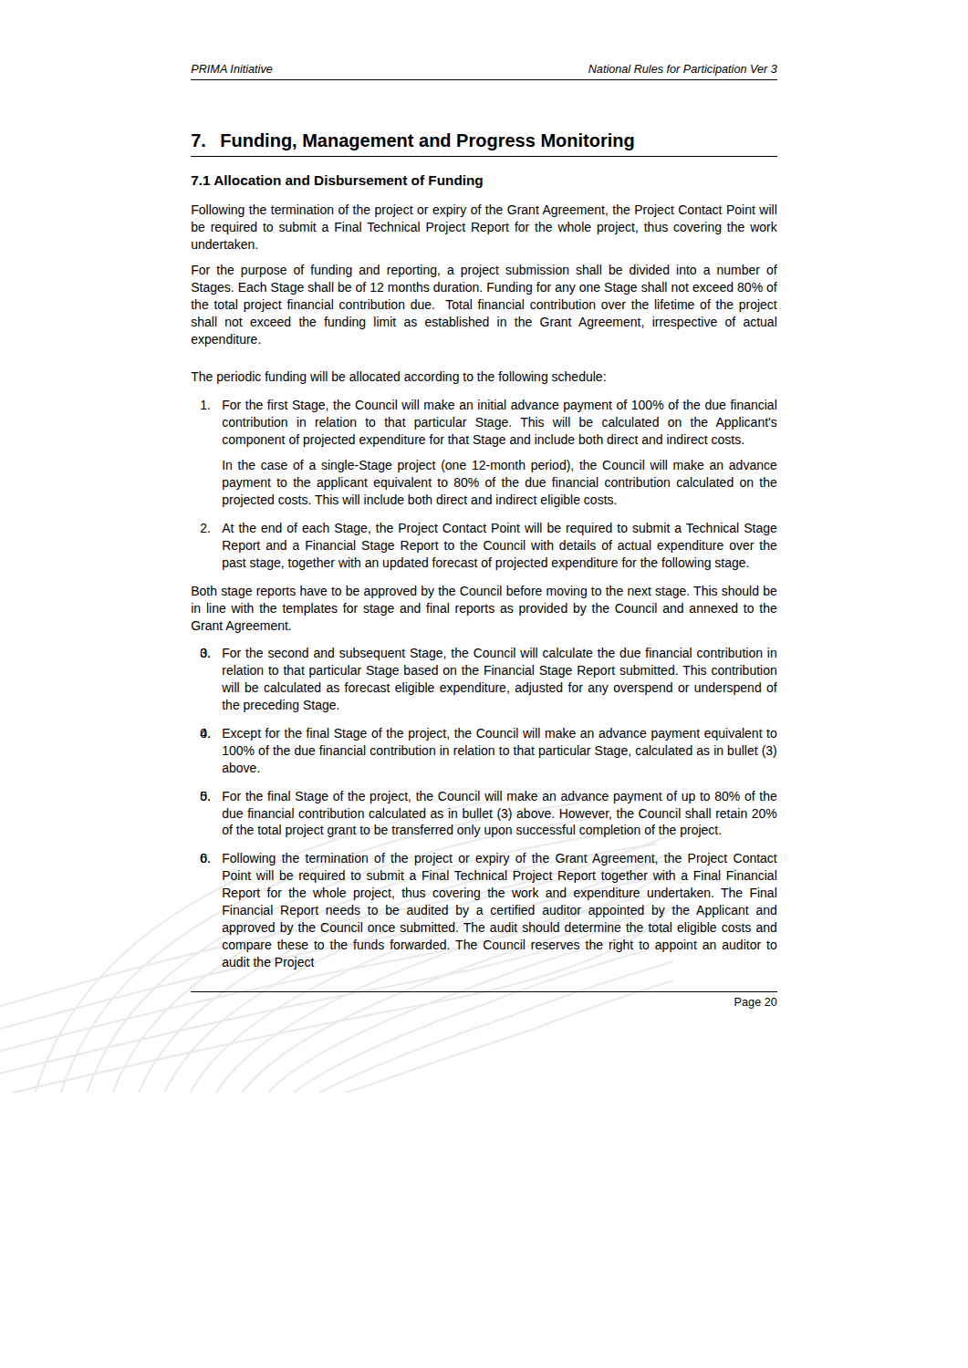PRIMA Initiative National Rules for Participation Ver 3
7. Funding, Management and Progress Monitoring
7.1 Allocation and Disbursement of Funding
Following the termination of the project or expiry of the Grant Agreement, the Project Contact Point will be required to submit a Final Technical Project Report for the whole project, thus covering the work undertaken.
For the purpose of funding and reporting, a project submission shall be divided into a number of Stages. Each Stage shall be of 12 months duration. Funding for any one Stage shall not exceed 80% of the total project financial contribution due. Total financial contribution over the lifetime of the project shall not exceed the funding limit as established in the Grant Agreement, irrespective of actual expenditure.
The periodic funding will be allocated according to the following schedule:
For the first Stage, the Council will make an initial advance payment of 100% of the due financial contribution in relation to that particular Stage. This will be calculated on the Applicant's component of projected expenditure for that Stage and include both direct and indirect costs.
In the case of a single-Stage project (one 12-month period), the Council will make an advance payment to the applicant equivalent to 80% of the due financial contribution calculated on the projected costs. This will include both direct and indirect eligible costs.
At the end of each Stage, the Project Contact Point will be required to submit a Technical Stage Report and a Financial Stage Report to the Council with details of actual expenditure over the past stage, together with an updated forecast of projected expenditure for the following stage.
Both stage reports have to be approved by the Council before moving to the next stage. This should be in line with the templates for stage and final reports as provided by the Council and annexed to the Grant Agreement.
3.
For the second and subsequent Stage, the Council will calculate the due financial contribution in relation to that particular Stage based on the Financial Stage Report submitted. This contribution will be calculated as forecast eligible expenditure, adjusted for any overspend or underspend of the preceding Stage.
4.
Except for the final Stage of the project, the Council will make an advance payment equivalent to 100% of the due financial contribution in relation to that particular Stage, calculated as in bullet (3) above.
5.
For the final Stage of the project, the Council will make an advance payment of up to 80% of the due financial contribution calculated as in bullet (3) above. However, the Council shall retain 20% of the total project grant to be transferred only upon successful completion of the project.
6.
Following the termination of the project or expiry of the Grant Agreement, the Project Contact Point will be required to submit a Final Technical Project Report together with a Final Financial Report for the whole project, thus covering the work and expenditure undertaken. The Final Financial Report needs to be audited by a certified auditor appointed by the Applicant and approved by the Council once submitted. The audit should determine the total eligible costs and compare these to the funds forwarded. The Council reserves the right to appoint an auditor to audit the Project
Page 20